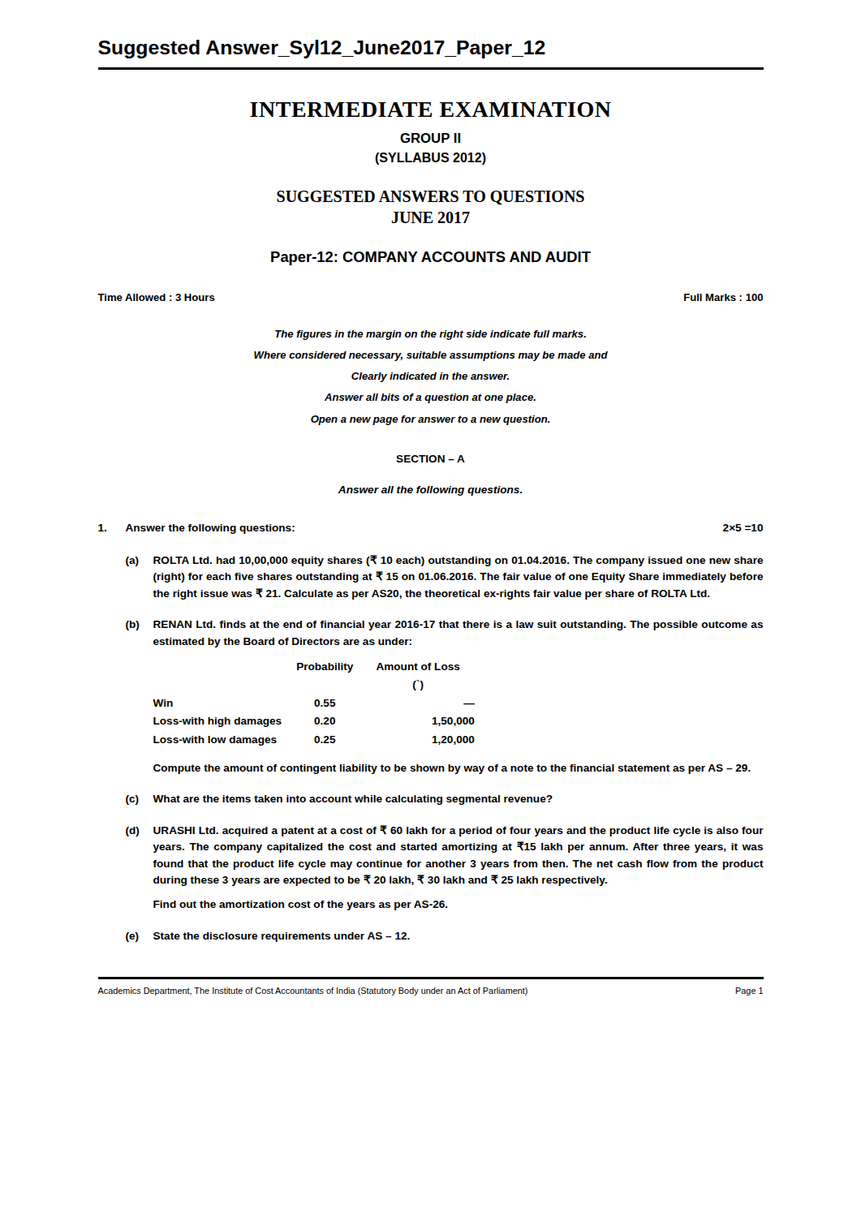Suggested Answer_Syl12_June2017_Paper_12
INTERMEDIATE EXAMINATION
GROUP II
(SYLLABUS 2012)
SUGGESTED ANSWERS TO QUESTIONS
JUNE 2017
Paper-12: COMPANY ACCOUNTS AND AUDIT
Time Allowed : 3 Hours Full Marks : 100
The figures in the margin on the right side indicate full marks.
Where considered necessary, suitable assumptions may be made and
Clearly indicated in the answer.
Answer all bits of a question at one place.
Open a new page for answer to a new question.
SECTION – A
Answer all the following questions.
1.
Answer the following questions:
2×5 =10
(a) ROLTA Ltd. had 10,00,000 equity shares (₹ 10 each) outstanding on 01.04.2016. The company issued one new share (right) for each five shares outstanding at ₹ 15 on 01.06.2016. The fair value of one Equity Share immediately before the right issue was ₹ 21. Calculate as per AS20, the theoretical ex-rights fair value per share of ROLTA Ltd.
(b) RENAN Ltd. finds at the end of financial year 2016-17 that there is a law suit outstanding. The possible outcome as estimated by the Board of Directors are as under:
| | Probability | Amount of Loss |
| --- | --- | --- |
| | | ( ` ) |
| Win | 0.55 | — |
| Loss-with high damages | 0.20 | 1,50,000 |
| Loss-with low damages | 0.25 | 1,20,000 |
Compute the amount of contingent liability to be shown by way of a note to the financial statement as per AS – 29.
(c) What are the items taken into account while calculating segmental revenue?
(d) URASHI Ltd. acquired a patent at a cost of ₹ 60 lakh for a period of four years and the product life cycle is also four years. The company capitalized the cost and started amortizing at ₹15 lakh per annum. After three years, it was found that the product life cycle may continue for another 3 years from then. The net cash flow from the product during these 3 years are expected to be ₹ 20 lakh, ₹ 30 lakh and ₹ 25 lakh respectively.
Find out the amortization cost of the years as per AS-26.
(e) State the disclosure requirements under AS – 12.
Academics Department, The Institute of Cost Accountants of India (Statutory Body under an Act of Parliament) Page 1